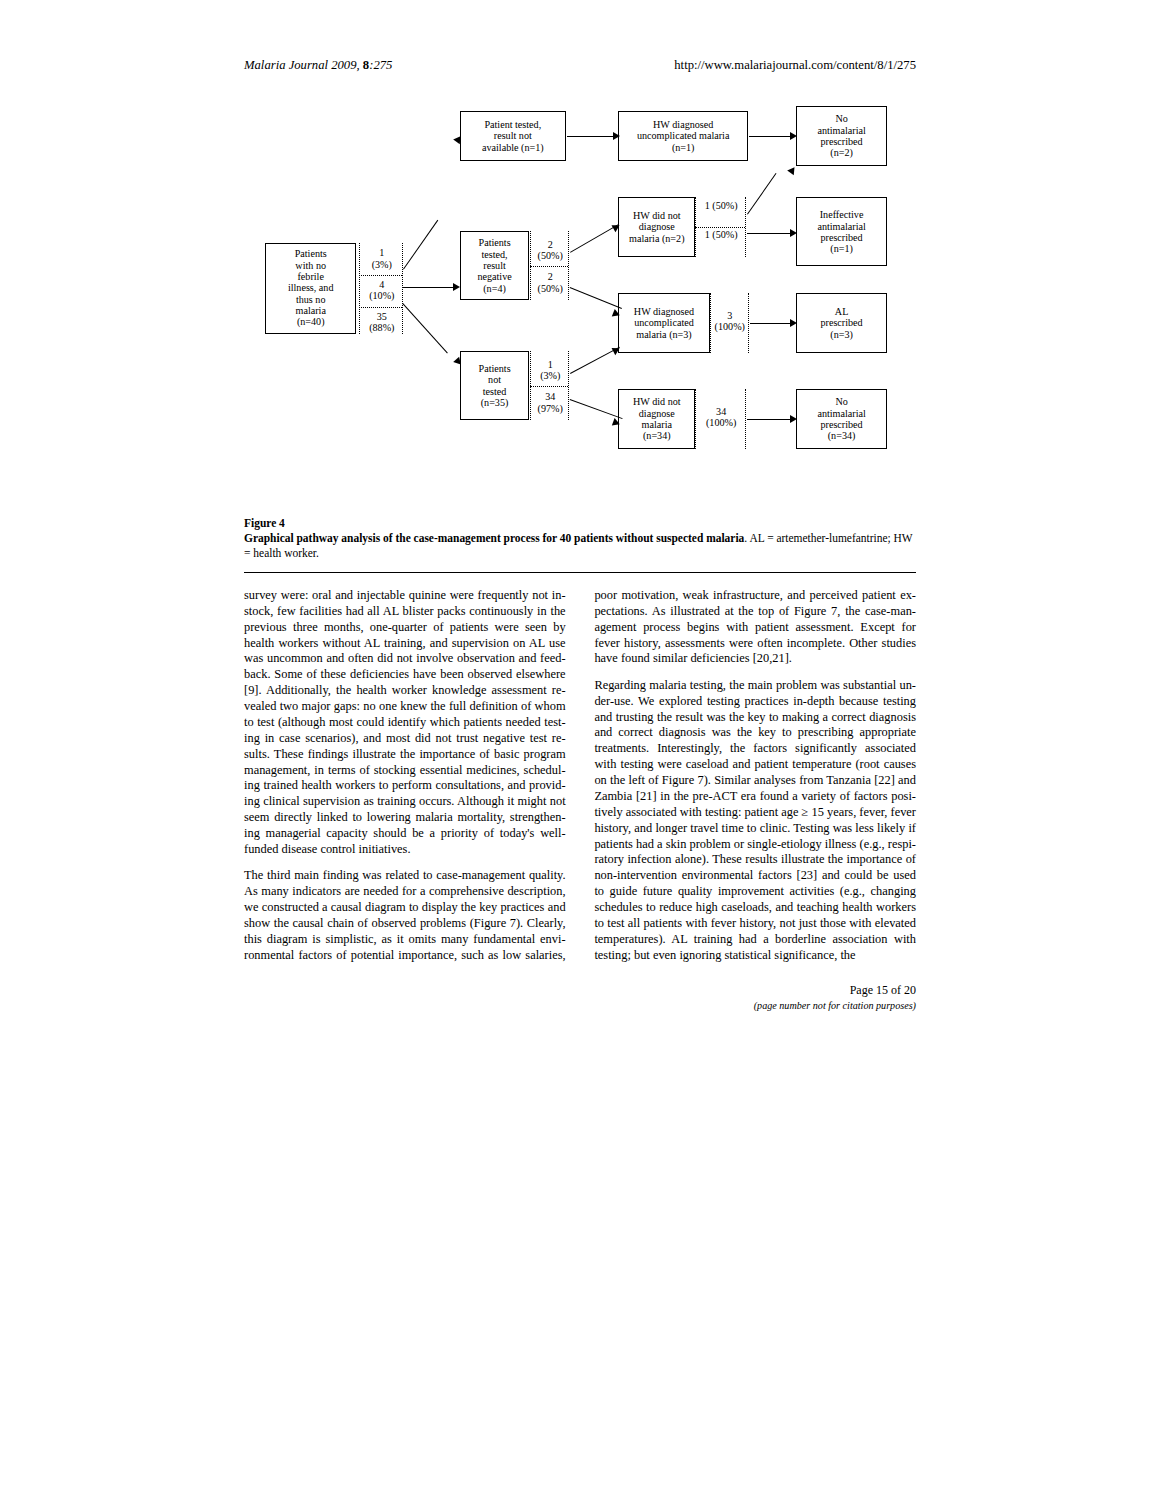Malaria Journal 2009, 8:275
http://www.malariajournal.com/content/8/1/275
Patients
with no
febrile
illness, and
thus no
malaria
(n=40)
1
(3%)
4
(10%)
35
(88%)
Patient tested,
result not
available (n=1)
Patients
tested,
result
negative
(n=4)
2
(50%)
2
(50%)
Patients
not
tested
(n=35)
1
(3%)
34
(97%)
HW diagnosed
uncomplicated malaria
(n=1)
HW did not
diagnose
malaria (n=2)
1 (50%)
1 (50%)
HW diagnosed
uncomplicated
malaria (n=3)
3
(100%)
HW did not
diagnose
malaria
(n=34)
34
(100%)
No
antimalarial
prescribed
(n=2)
Ineffective
antimalarial
prescribed
(n=1)
AL
prescribed
(n=3)
No
antimalarial
prescribed
(n=34)
Figure 4 Graphical pathway analysis of the case-management process for 40 patients without suspected malaria. AL = artemether-lumefantrine; HW = health worker.
survey were: oral and injectable quinine were frequently not in-stock, few facilities had all AL blister packs continuously in the previous three months, one-quarter of patients were seen by health workers without AL training, and supervision on AL use was uncommon and often did not involve observation and feedback. Some of these deficiencies have been observed elsewhere [9]. Additionally, the health worker knowledge assessment revealed two major gaps: no one knew the full definition of whom to test (although most could identify which patients needed testing in case scenarios), and most did not trust negative test results. These findings illustrate the importance of basic program management, in terms of stocking essential medicines, scheduling trained health workers to perform consultations, and providing clinical supervision as training occurs. Although it might not seem directly linked to lowering malaria mortality, strengthening managerial capacity should be a priority of today's well-funded disease control initiatives.
The third main finding was related to case-management quality. As many indicators are needed for a comprehensive description, we constructed a causal diagram to display the key practices and show the causal chain of observed problems (Figure 7). Clearly, this diagram is simplistic, as it omits many fundamental environmental factors of potential importance, such as low salaries, poor motivation, weak infrastructure, and perceived patient expectations. As illustrated at the top of Figure 7, the case-management process begins with patient assessment. Except for fever history, assessments were often incomplete. Other studies have found similar deficiencies [20,21].
Regarding malaria testing, the main problem was substantial under-use. We explored testing practices in-depth because testing and trusting the result was the key to making a correct diagnosis and correct diagnosis was the key to prescribing appropriate treatments. Interestingly, the factors significantly associated with testing were caseload and patient temperature (root causes on the left of Figure 7). Similar analyses from Tanzania [22] and Zambia [21] in the pre-ACT era found a variety of factors positively associated with testing: patient age ≥ 15 years, fever, fever history, and longer travel time to clinic. Testing was less likely if patients had a skin problem or single-etiology illness (e.g., respiratory infection alone). These results illustrate the importance of non-intervention environmental factors [23] and could be used to guide future quality improvement activities (e.g., changing schedules to reduce high caseloads, and teaching health workers to test all patients with fever history, not just those with elevated temperatures). AL training had a borderline association with testing; but even ignoring statistical significance, the
Page 15 of 20
(page number not for citation purposes)